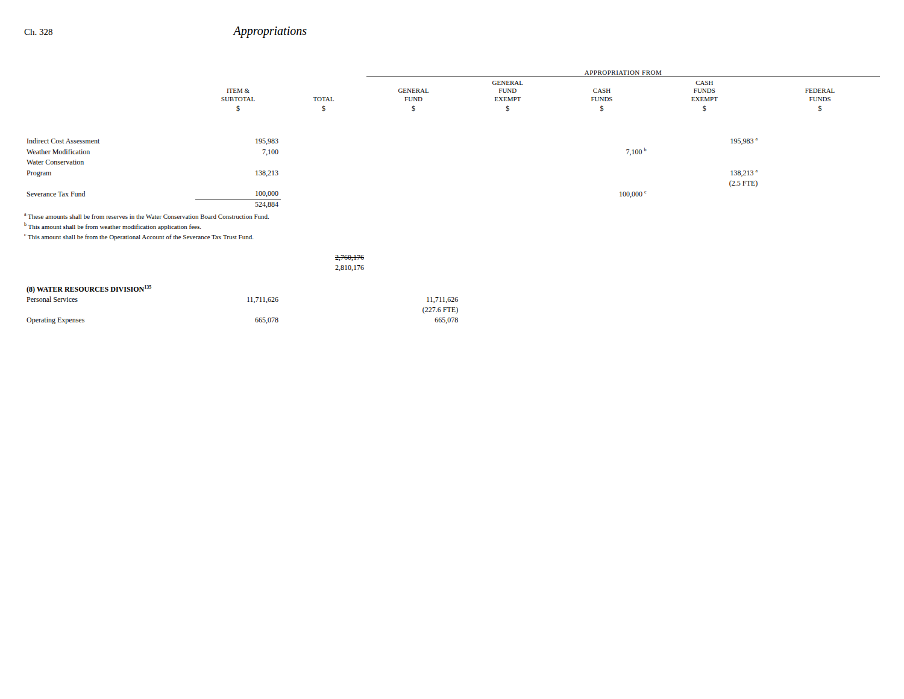Ch. 328
Appropriations
| | | | APPROPRIATION FROM |
| | ITEM & | | GENERAL | GENERAL FUND | CASH | CASH FUNDS | FEDERAL |
| | SUBTOTAL | TOTAL | FUND | EXEMPT | FUNDS | EXEMPT | FUNDS |
| | $ | $ | $ | $ | $ | $ | $ |
| Indirect Cost Assessment | 195,983 | | | | | 195,983 a | |
| Weather Modification | 7,100 | | | | 7,100 b | | |
| Water Conservation | | | | | | | |
| Program | 138,213 | | | | | 138,213 a | |
| | | | | | | (2.5 FTE) | |
| Severance Tax Fund | 100,000 | | | | 100,000 c | | |
| | 524,884 | | | | | | |
a These amounts shall be from reserves in the Water Conservation Board Construction Fund.
b This amount shall be from weather modification application fees.
c This amount shall be from the Operational Account of the Severance Tax Trust Fund.
| | | 2,760,176 | | | | | |
| | | 2,810,176 | | | | | |
| (8) WATER RESOURCES DIVISION 135 |
| Personal Services | 11,711,626 | | 11,711,626 | | | | |
| | | | (227.6 FTE) | | | | |
| Operating Expenses | 665,078 | | 665,078 | | | | |